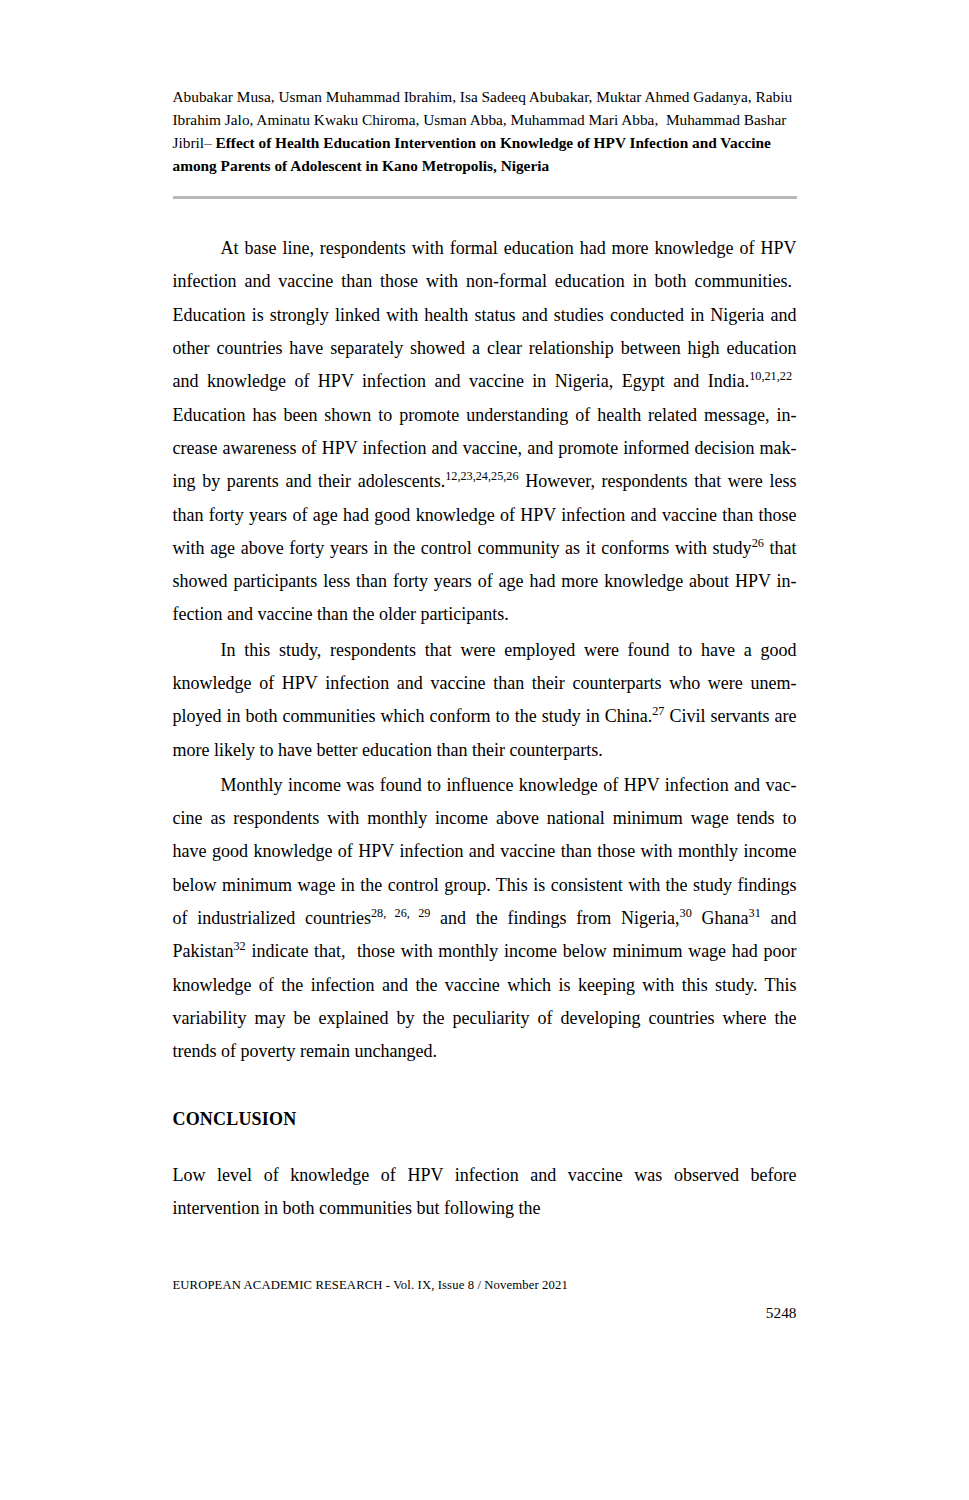Abubakar Musa, Usman Muhammad Ibrahim, Isa Sadeeq Abubakar, Muktar Ahmed Gadanya, Rabiu Ibrahim Jalo, Aminatu Kwaku Chiroma, Usman Abba, Muhammad Mari Abba, Muhammad Bashar Jibril– Effect of Health Education Intervention on Knowledge of HPV Infection and Vaccine among Parents of Adolescent in Kano Metropolis, Nigeria
At base line, respondents with formal education had more knowledge of HPV infection and vaccine than those with non-formal education in both communities. Education is strongly linked with health status and studies conducted in Nigeria and other countries have separately showed a clear relationship between high education and knowledge of HPV infection and vaccine in Nigeria, Egypt and India.10,21,22 Education has been shown to promote understanding of health related message, increase awareness of HPV infection and vaccine, and promote informed decision making by parents and their adolescents.12,23,24,25,26 However, respondents that were less than forty years of age had good knowledge of HPV infection and vaccine than those with age above forty years in the control community as it conforms with study26 that showed participants less than forty years of age had more knowledge about HPV infection and vaccine than the older participants.
In this study, respondents that were employed were found to have a good knowledge of HPV infection and vaccine than their counterparts who were unemployed in both communities which conform to the study in China.27 Civil servants are more likely to have better education than their counterparts.
Monthly income was found to influence knowledge of HPV infection and vaccine as respondents with monthly income above national minimum wage tends to have good knowledge of HPV infection and vaccine than those with monthly income below minimum wage in the control group. This is consistent with the study findings of industrialized countries28, 26, 29 and the findings from Nigeria,30 Ghana31 and Pakistan32 indicate that, those with monthly income below minimum wage had poor knowledge of the infection and the vaccine which is keeping with this study. This variability may be explained by the peculiarity of developing countries where the trends of poverty remain unchanged.
CONCLUSION
Low level of knowledge of HPV infection and vaccine was observed before intervention in both communities but following the
EUROPEAN ACADEMIC RESEARCH - Vol. IX, Issue 8 / November 2021
5248